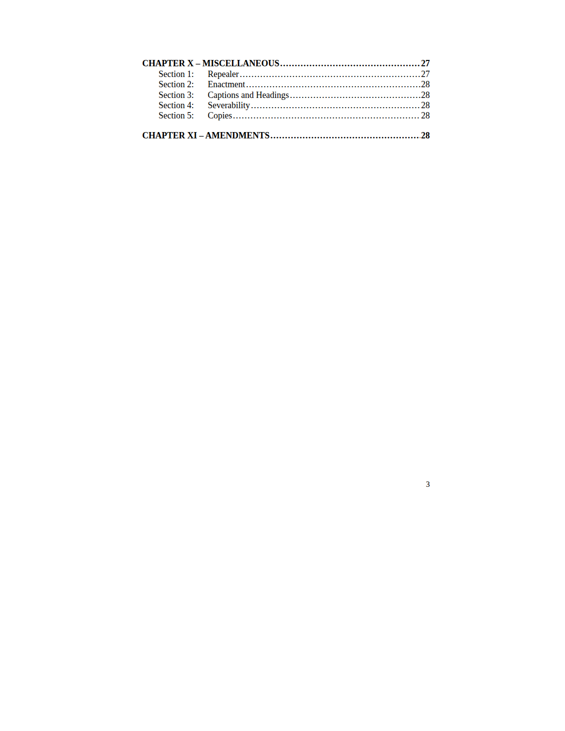CHAPTER X – MISCELLANEOUS ....................................................................... 27
Section 1: Repealer .............................................................................................. 27
Section 2: Enactment ............................................................................................ 28
Section 3: Captions and Headings ....................................................................... 28
Section 4: Severability ......................................................................................... 28
Section 5: Copies .................................................................................................. 28
CHAPTER XI – AMENDMENTS .......................................................................... 28
3